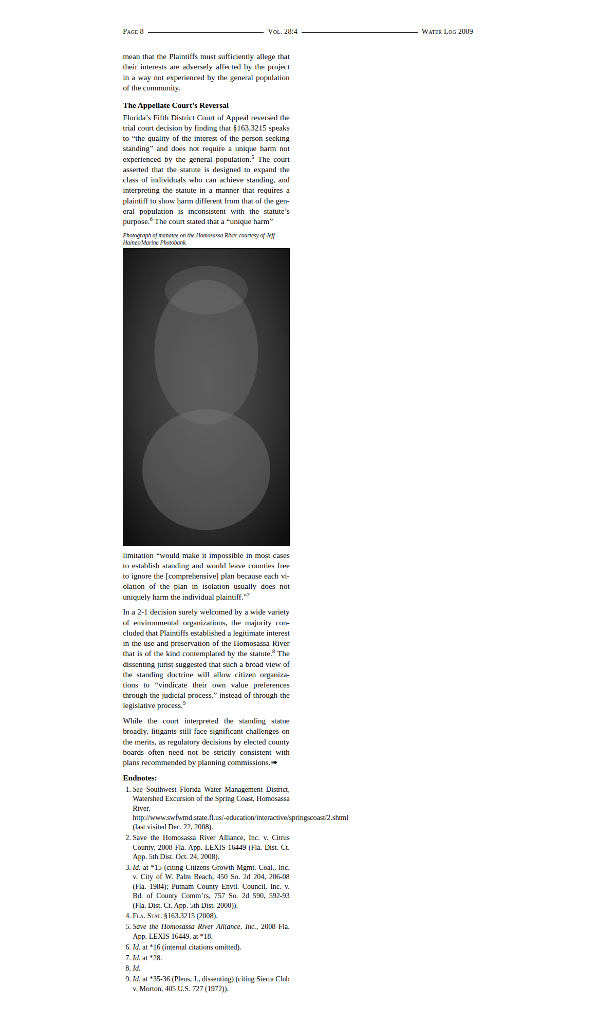Page 8 Vol. 28:4 Water Log 2009
mean that the Plaintiffs must sufficiently allege that their interests are adversely affected by the project in a way not experienced by the general population of the community.
The Appellate Court’s Reversal
Florida’s Fifth District Court of Appeal reversed the trial court decision by finding that §163.3215 speaks to “the quality of the interest of the person seeking standing” and does not require a unique harm not experienced by the general population.5 The court asserted that the statute is designed to expand the class of individuals who can achieve standing, and interpreting the statute in a manner that requires a plaintiff to show harm different from that of the general population is inconsistent with the statute’s purpose.6 The court stated that a “unique harm”
Photograph of manatee on the Homosassa River courtesy of Jeff Haines/Marine Photobank.
limitation “would make it impossible in most cases to establish standing and would leave counties free to ignore the [comprehensive] plan because each violation of the plan in isolation usually does not uniquely harm the individual plaintiff.”7
In a 2-1 decision surely welcomed by a wide variety of environmental organizations, the majority concluded that Plaintiffs established a legitimate interest in the use and preservation of the Homosassa River that is of the kind contemplated by the statute.8 The dissenting jurist suggested that such a broad view of the standing doctrine will allow citizen organizations to “vindicate their own value preferences through the judicial process,” instead of through the legislative process.9
While the court interpreted the standing statue broadly, litigants still face significant challenges on the merits, as regulatory decisions by elected county boards often need not be strictly consistent with plans recommended by planning commissions.➠
Endnotes:
See Southwest Florida Water Management District, Watershed Excursion of the Spring Coast, Homosassa River, http://www.swfwmd.state.fl.us/‑education/interactive/springscoast/2.shtml (last visited Dec. 22, 2008).
Save the Homosassa River Alliance, Inc. v. Citrus County, 2008 Fla. App. LEXIS 16449 (Fla. Dist. Ct. App. 5th Dist. Oct. 24, 2008).
Id. at *15 (citing Citizens Growth Mgmt. Coal., Inc. v. City of W. Palm Beach, 450 So. 2d 204, 206-08 (Fla. 1984); Putnam County Envtl. Council, Inc. v. Bd. of County Comm’rs, 757 So. 2d 590, 592-93 (Fla. Dist. Ct. App. 5th Dist. 2000)).
Fla. Stat. §163.3215 (2008).
Save the Homosassa River Alliance, Inc., 2008 Fla. App. LEXIS 16449, at *18.
Id. at *16 (internal citations omitted).
Id. at *28.
Id.
Id. at *35-36 (Pleus, J., dissenting) (citing Sierra Club v. Morton, 405 U.S. 727 (1972)).